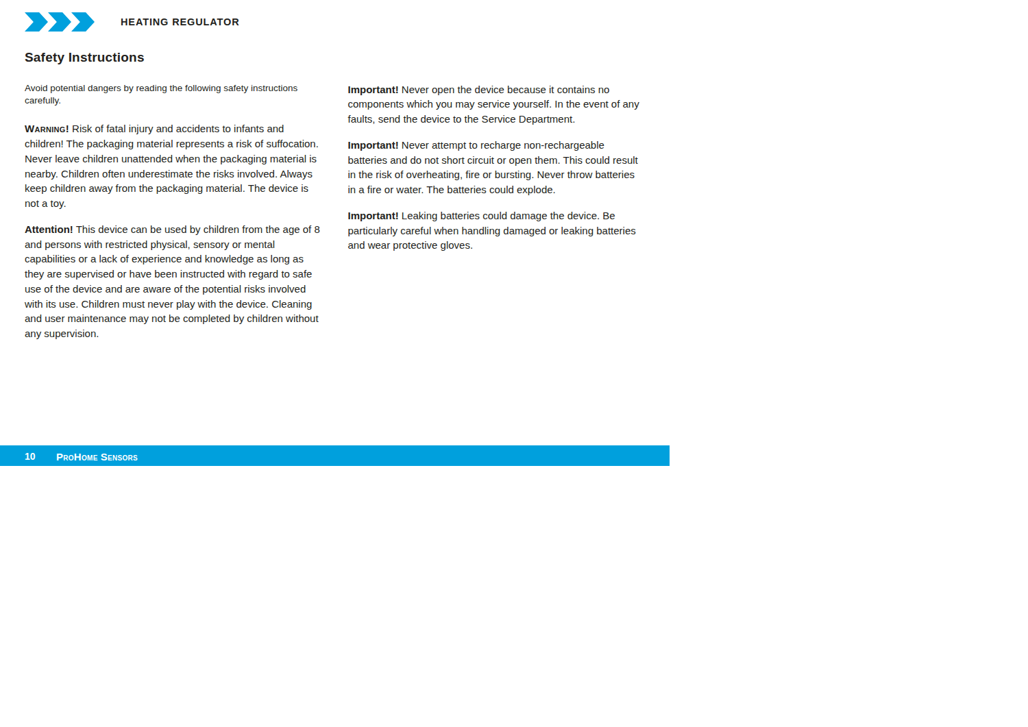Heating Regulator
Safety Instructions
Avoid potential dangers by reading the following safety instructions carefully.
Warning! Risk of fatal injury and accidents to infants and children! The packaging material represents a risk of suffocation. Never leave children unattended when the packaging material is nearby. Children often underestimate the risks involved. Always keep children away from the packaging material. The device is not a toy.
Attention! This device can be used by children from the age of 8 and persons with restricted physical, sensory or mental capabilities or a lack of experience and knowledge as long as they are supervised or have been instructed with regard to safe use of the device and are aware of the potential risks involved with its use. Children must never play with the device. Cleaning and user maintenance may not be completed by children without any supervision.
Important! Never open the device because it contains no components which you may service yourself. In the event of any faults, send the device to the Service Department.
Important! Never attempt to recharge non-rechargeable batteries and do not short circuit or open them. This could result in the risk of overheating, fire or bursting. Never throw batteries in a fire or water. The batteries could explode.
Important! Leaking batteries could damage the device. Be particularly careful when handling damaged or leaking batteries and wear protective gloves.
10 Pro Home Sensors